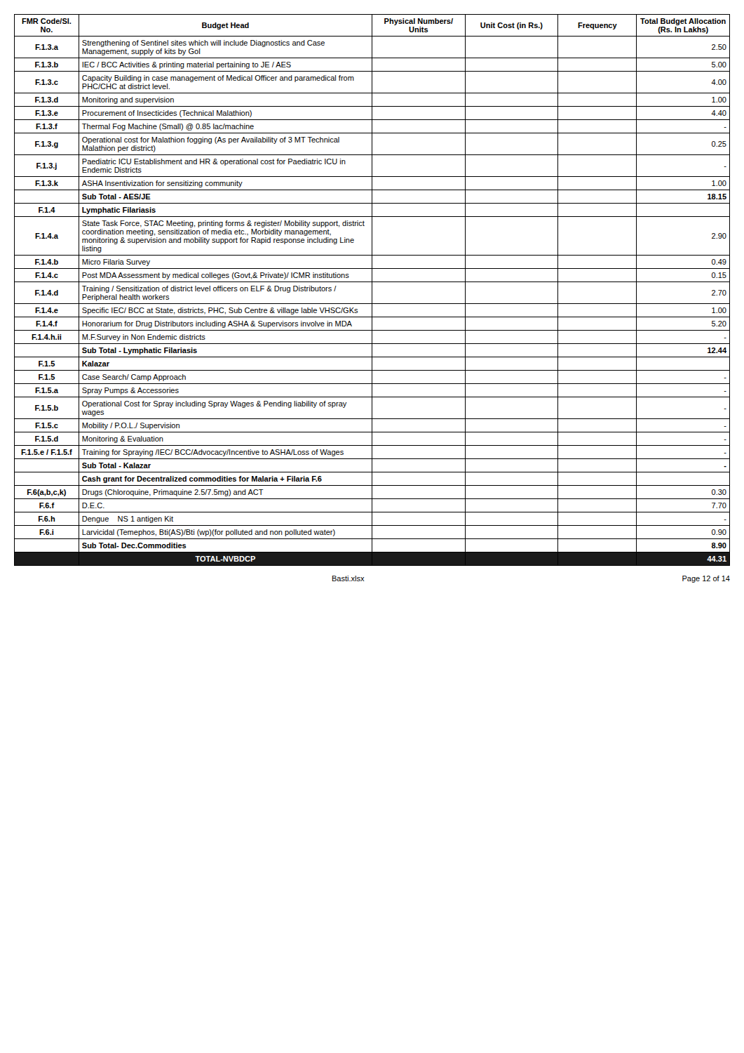| FMR Code/Sl. No. | Budget Head | Physical Numbers/ Units | Unit Cost (in Rs.) | Frequency | Total Budget Allocation (Rs. In Lakhs) |
| --- | --- | --- | --- | --- | --- |
| F.1.3.a | Strengthening of Sentinel sites which will include Diagnostics and Case Management, supply of kits by GoI | | | | 2.50 |
| F.1.3.b | IEC / BCC Activities & printing material pertaining to JE / AES | | | | 5.00 |
| F.1.3.c | Capacity Building in case management of Medical Officer and paramedical from PHC/CHC at district level. | | | | 4.00 |
| F.1.3.d | Monitoring and supervision | | | | 1.00 |
| F.1.3.e | Procurement of Insecticides (Technical Malathion) | | | | 4.40 |
| F.1.3.f | Thermal Fog Machine (Small) @ 0.85 lac/machine | | | | - |
| F.1.3.g | Operational cost for Malathion fogging (As per Availability of 3 MT Technical Malathion per district) | | | | 0.25 |
| F.1.3.j | Paediatric ICU Establishment and HR & operational cost for Paediatric ICU in Endemic Districts | | | | - |
| F.1.3.k | ASHA Insentivization for sensitizing community | | | | 1.00 |
| | Sub Total - AES/JE | | | | 18.15 |
| F.1.4 | Lymphatic Filariasis | | | | |
| F.1.4.a | State Task Force, STAC Meeting, printing forms & register/ Mobility support, district coordination meeting, sensitization of media etc., Morbidity management, monitoring & supervision and mobility support for Rapid response including Line listing | | | | 2.90 |
| F.1.4.b | Micro Filaria Survey | | | | 0.49 |
| F.1.4.c | Post MDA Assessment by medical colleges (Govt,& Private)/ ICMR institutions | | | | 0.15 |
| F.1.4.d | Training / Sensitization of district level officers on ELF & Drug Distributors / Peripheral health workers | | | | 2.70 |
| F.1.4.e | Specific IEC/ BCC at State, districts, PHC, Sub Centre & village lable VHSC/GKs | | | | 1.00 |
| F.1.4.f | Honorarium for Drug Distributors including ASHA & Supervisors involve in MDA | | | | 5.20 |
| F.1.4.h.ii | M.F.Survey in Non Endemic districts | | | | - |
| | Sub Total - Lymphatic Filariasis | | | | 12.44 |
| F.1.5 | Kalazar | | | | |
| F.1.5 | Case Search/ Camp Approach | | | | - |
| F.1.5.a | Spray Pumps & Accessories | | | | - |
| F.1.5.b | Operational Cost for Spray including Spray Wages & Pending liability of spray wages | | | | - |
| F.1.5.c | Mobility / P.O.L./ Supervision | | | | - |
| F.1.5.d | Monitoring & Evaluation | | | | - |
| F.1.5.e / F.1.5.f | Training for Spraying /IEC/ BCC/Advocacy/Incentive to ASHA/Loss of Wages | | | | - |
| | Sub Total - Kalazar | | | | - |
| | Cash grant for Decentralized commodities for Malaria + Filaria F.6 | | | | |
| F.6(a,b,c,k) | Drugs (Chloroquine, Primaquine 2.5/7.5mg) and ACT | | | | 0.30 |
| F.6.f | D.E.C. | | | | 7.70 |
| F.6.h | Dengue NS 1 antigen Kit | | | | - |
| F.6.i | Larvicidal (Temephos, Bti(AS)/Bti (wp)(for polluted and non polluted water) | | | | 0.90 |
| | Sub Total- Dec.Commodities | | | | 8.90 |
| | TOTAL-NVBDCP | | | | 44.31 |
Basti.xlsx Page 12 of 14